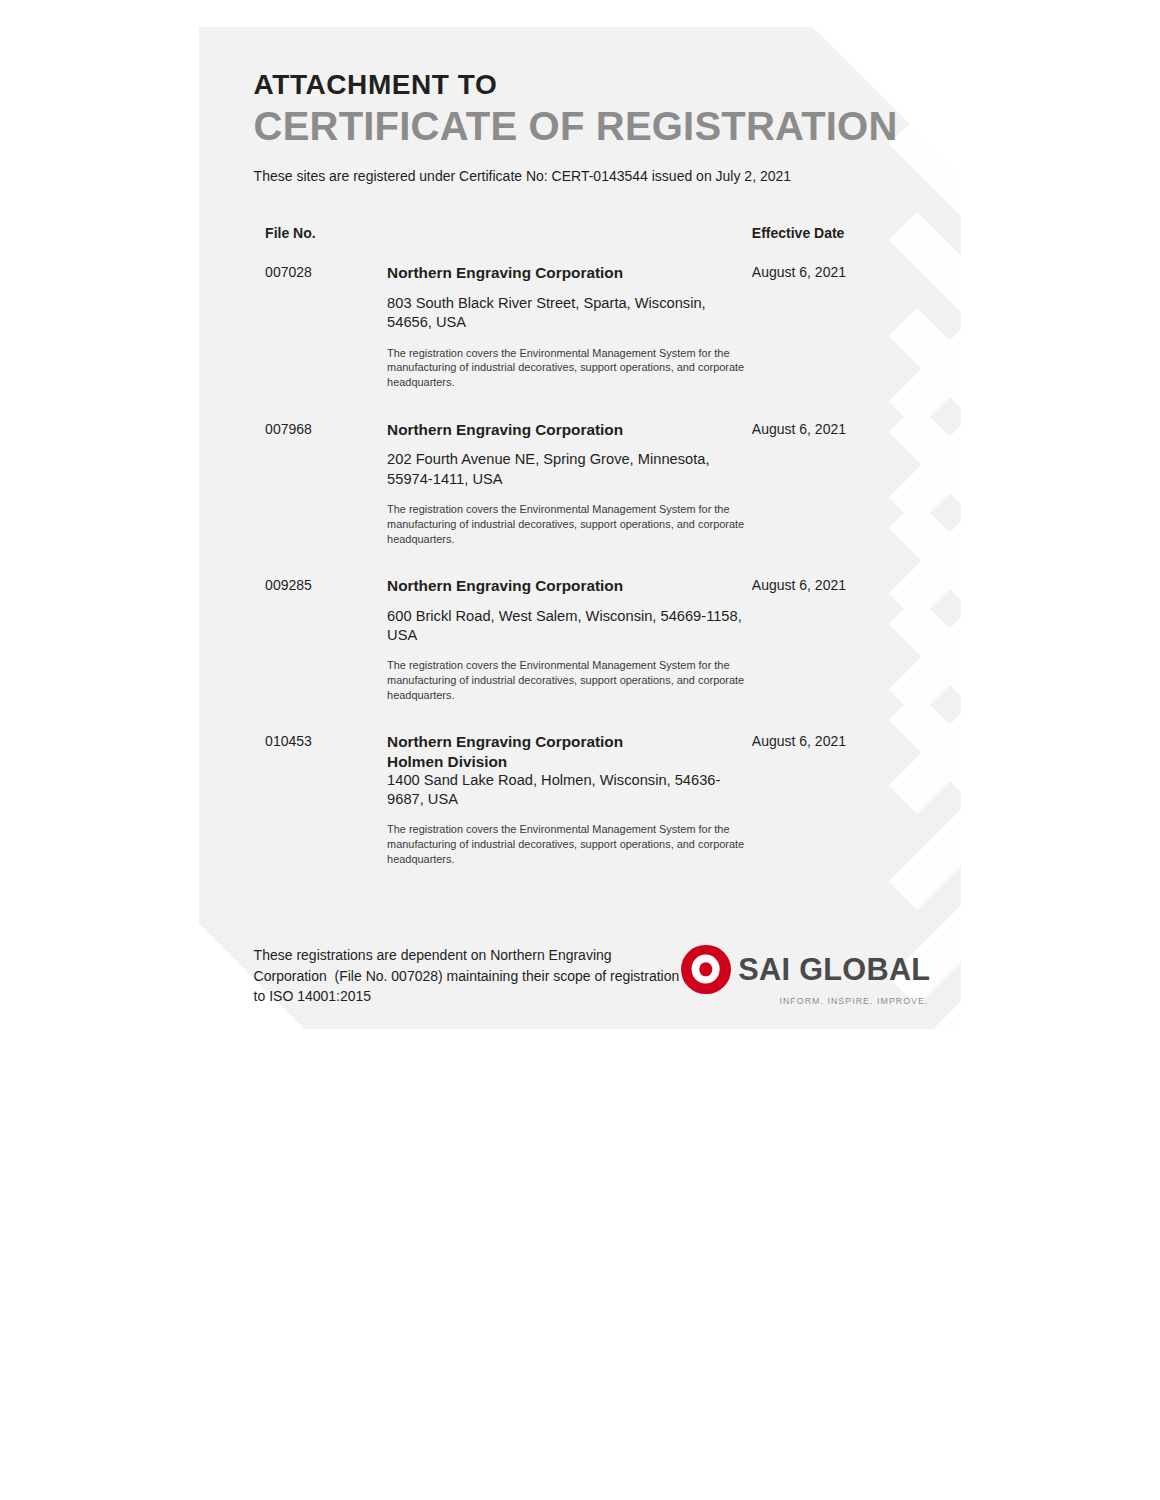ATTACHMENT TO
CERTIFICATE OF REGISTRATION
These sites are registered under Certificate No: CERT-0143544 issued on July 2, 2021
| File No. | | Effective Date |
| --- | --- | --- |
| 007028 | Northern Engraving Corporation 803 South Black River Street, Sparta, Wisconsin, 54656, USA The registration covers the Environmental Management System for the manufacturing of industrial decoratives, support operations, and corporate headquarters. | August 6, 2021 |
| 007968 | Northern Engraving Corporation 202 Fourth Avenue NE, Spring Grove, Minnesota, 55974-1411, USA The registration covers the Environmental Management System for the manufacturing of industrial decoratives, support operations, and corporate headquarters. | August 6, 2021 |
| 009285 | Northern Engraving Corporation 600 Brickl Road, West Salem, Wisconsin, 54669-1158, USA The registration covers the Environmental Management System for the manufacturing of industrial decoratives, support operations, and corporate headquarters. | August 6, 2021 |
| 010453 | Northern Engraving Corporation Holmen Division 1400 Sand Lake Road, Holmen, Wisconsin, 54636-9687, USA The registration covers the Environmental Management System for the manufacturing of industrial decoratives, support operations, and corporate headquarters. | August 6, 2021 |
These registrations are dependent on Northern Engraving Corporation (File No. 007028) maintaining their scope of registration to ISO 14001:2015
SAI GLOBAL
INFORM. INSPIRE. IMPROVE.